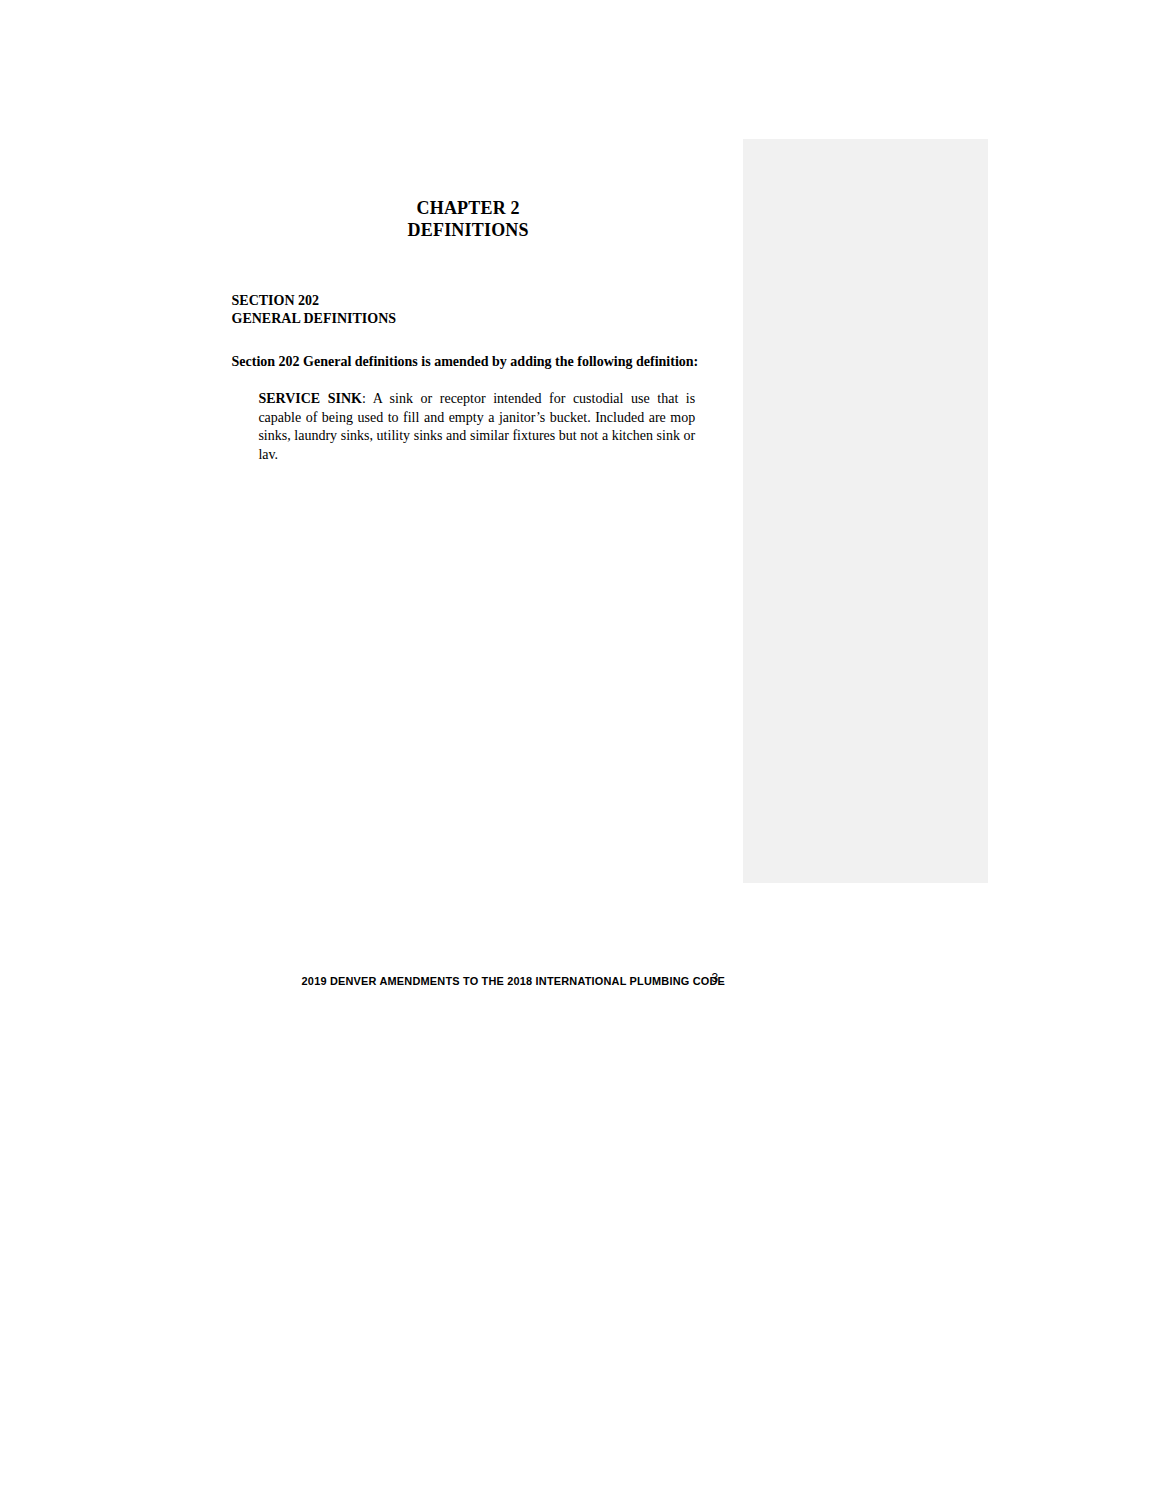CHAPTER 2DEFINITIONS
SECTION 202
GENERAL DEFINITIONS
Section 202 General definitions is amended by adding the following definition:
SERVICE SINK: A sink or receptor intended for custodial use that is capable of being used to fill and empty a janitor’s bucket. Included are mop sinks, laundry sinks, utility sinks and similar fixtures but not a kitchen sink or lav.
2019 DENVER AMENDMENTS TO THE 2018 INTERNATIONAL PLUMBING CODE
3